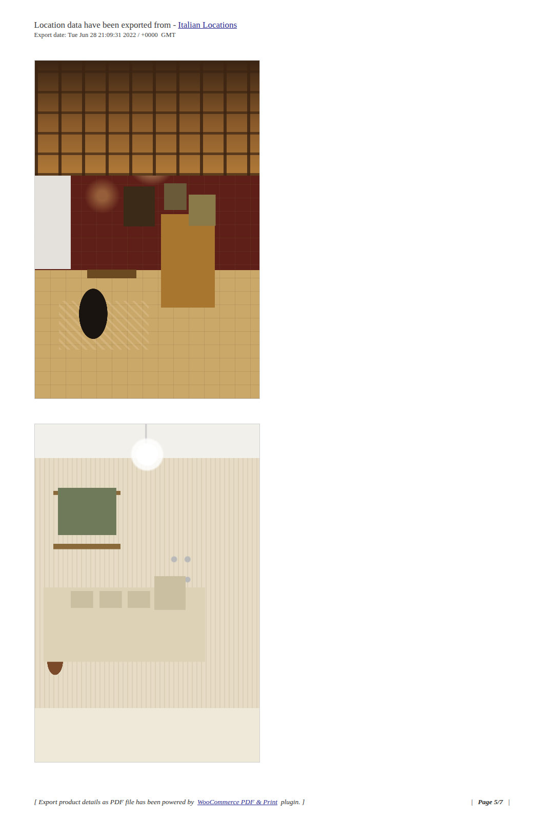Location data have been exported from - Italian Locations
Export date: Tue Jun 28 21:09:31 2022 / +0000 GMT
[ Export product details as PDF file has been powered by WooCommerce PDF & Print plugin. ] | Page 5/7 |